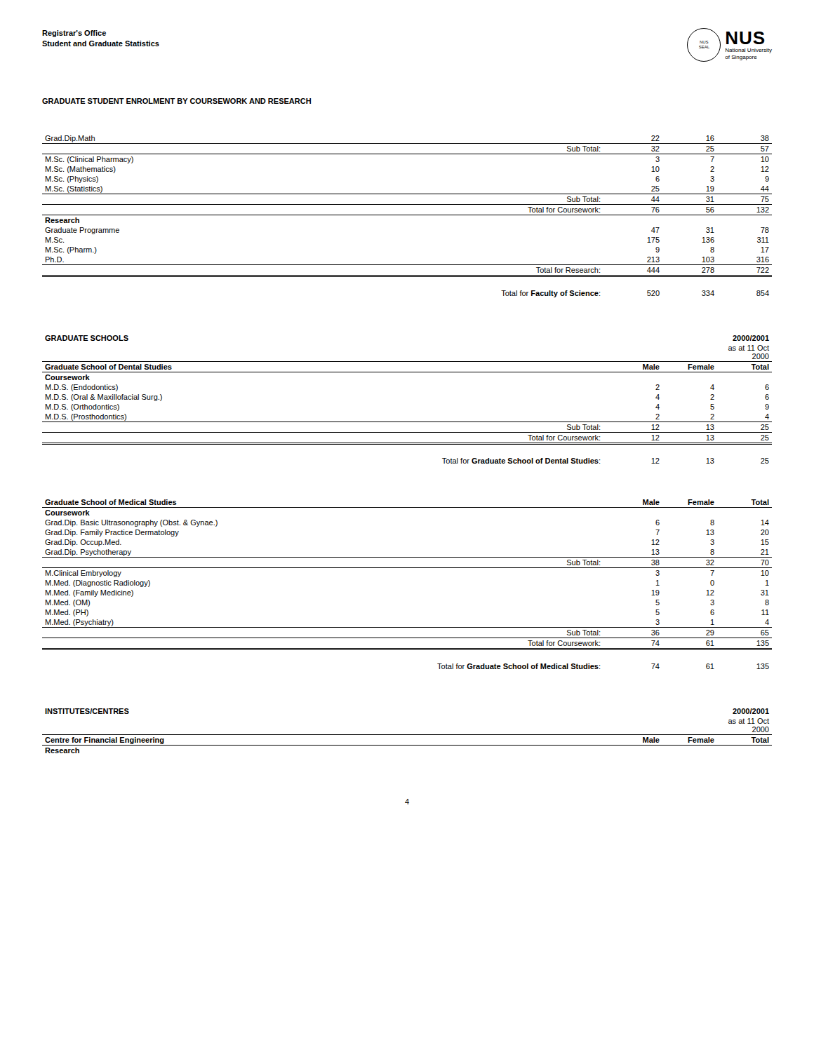Registrar's Office
Student and Graduate Statistics
NUS
SEAL
NUS
National University
of Singapore
GRADUATE STUDENT ENROLMENT BY COURSEWORK AND RESEARCH
| Grad.Dip.Math | 22 | 16 | 38 |
| Sub Total: | 32 | 25 | 57 |
| M.Sc. (Clinical Pharmacy) | 3 | 7 | 10 |
| M.Sc. (Mathematics) | 10 | 2 | 12 |
| M.Sc. (Physics) | 6 | 3 | 9 |
| M.Sc. (Statistics) | 25 | 19 | 44 |
| Sub Total: | 44 | 31 | 75 |
| Total for Coursework: | 76 | 56 | 132 |
| Research | | | |
| Graduate Programme | 47 | 31 | 78 |
| M.Sc. | 175 | 136 | 311 |
| M.Sc. (Pharm.) | 9 | 8 | 17 |
| Ph.D. | 213 | 103 | 316 |
| Total for Research: | 444 | 278 | 722 |
| Total for Faculty of Science : | 520 | 334 | 854 |
| GRADUATE SCHOOLS | | | 2000/2001 |
| | | | as at 11 Oct 2000 |
| Graduate School of Dental Studies | Male | Female | Total |
| Coursework | | | |
| M.D.S. (Endodontics) | 2 | 4 | 6 |
| M.D.S. (Oral & Maxillofacial Surg.) | 4 | 2 | 6 |
| M.D.S. (Orthodontics) | 4 | 5 | 9 |
| M.D.S. (Prosthodontics) | 2 | 2 | 4 |
| Sub Total: | 12 | 13 | 25 |
| Total for Coursework: | 12 | 13 | 25 |
| Total for Graduate School of Dental Studies : | 12 | 13 | 25 |
| Graduate School of Medical Studies | Male | Female | Total |
| Coursework | | | |
| Grad.Dip. Basic Ultrasonography (Obst. & Gynae.) | 6 | 8 | 14 |
| Grad.Dip. Family Practice Dermatology | 7 | 13 | 20 |
| Grad.Dip. Occup.Med. | 12 | 3 | 15 |
| Grad.Dip. Psychotherapy | 13 | 8 | 21 |
| Sub Total: | 38 | 32 | 70 |
| M.Clinical Embryology | 3 | 7 | 10 |
| M.Med. (Diagnostic Radiology) | 1 | 0 | 1 |
| M.Med. (Family Medicine) | 19 | 12 | 31 |
| M.Med. (OM) | 5 | 3 | 8 |
| M.Med. (PH) | 5 | 6 | 11 |
| M.Med. (Psychiatry) | 3 | 1 | 4 |
| Sub Total: | 36 | 29 | 65 |
| Total for Coursework: | 74 | 61 | 135 |
| Total for Graduate School of Medical Studies : | 74 | 61 | 135 |
| INSTITUTES/CENTRES | | | 2000/2001 |
| | | | as at 11 Oct 2000 |
| Centre for Financial Engineering | Male | Female | Total |
| Research | | | |
4